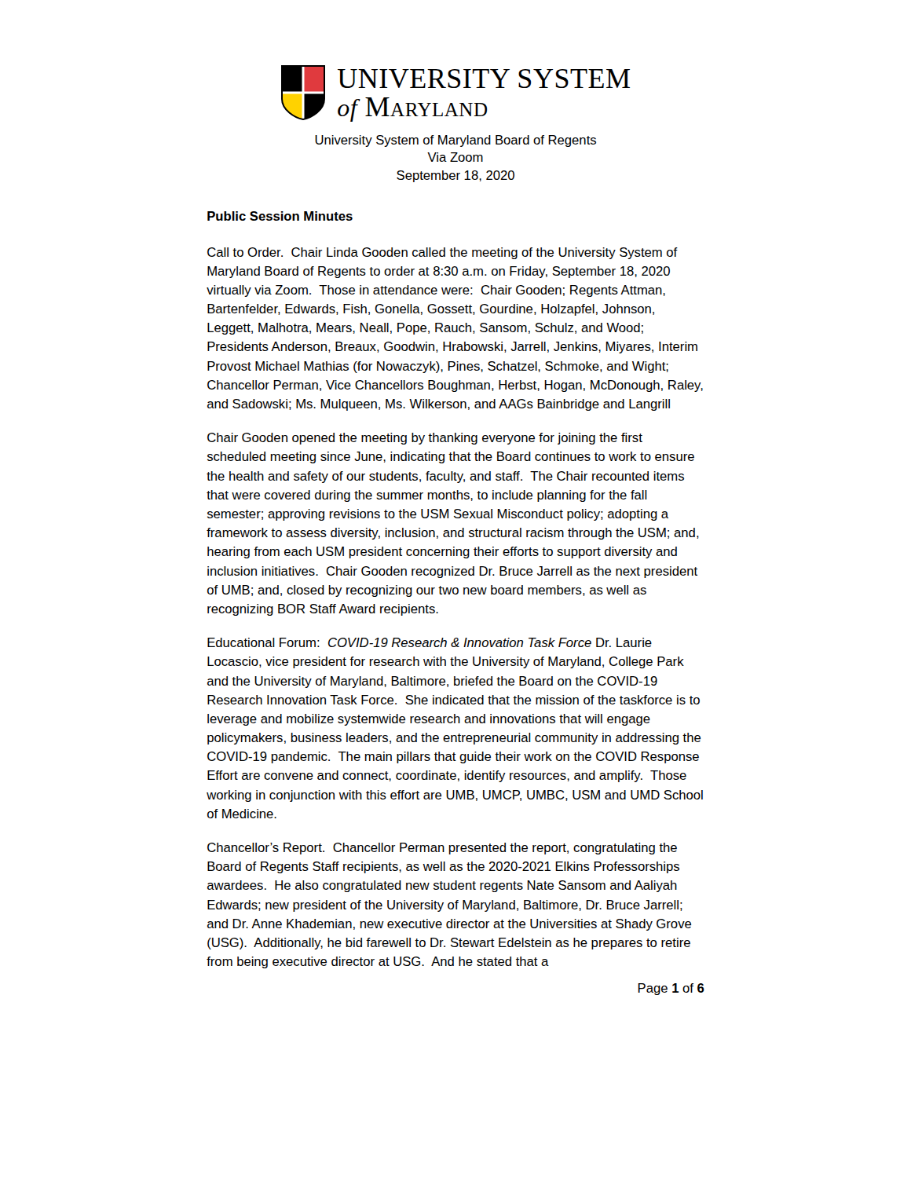University System
of Maryland
University System of Maryland Board of Regents
Via Zoom
September 18, 2020
Public Session Minutes
Call to Order. Chair Linda Gooden called the meeting of the University System of Maryland Board of Regents to order at 8:30 a.m. on Friday, September 18, 2020 virtually via Zoom. Those in attendance were: Chair Gooden; Regents Attman, Bartenfelder, Edwards, Fish, Gonella, Gossett, Gourdine, Holzapfel, Johnson, Leggett, Malhotra, Mears, Neall, Pope, Rauch, Sansom, Schulz, and Wood; Presidents Anderson, Breaux, Goodwin, Hrabowski, Jarrell, Jenkins, Miyares, Interim Provost Michael Mathias (for Nowaczyk), Pines, Schatzel, Schmoke, and Wight; Chancellor Perman, Vice Chancellors Boughman, Herbst, Hogan, McDonough, Raley, and Sadowski; Ms. Mulqueen, Ms. Wilkerson, and AAGs Bainbridge and Langrill
Chair Gooden opened the meeting by thanking everyone for joining the first scheduled meeting since June, indicating that the Board continues to work to ensure the health and safety of our students, faculty, and staff. The Chair recounted items that were covered during the summer months, to include planning for the fall semester; approving revisions to the USM Sexual Misconduct policy; adopting a framework to assess diversity, inclusion, and structural racism through the USM; and, hearing from each USM president concerning their efforts to support diversity and inclusion initiatives. Chair Gooden recognized Dr. Bruce Jarrell as the next president of UMB; and, closed by recognizing our two new board members, as well as recognizing BOR Staff Award recipients.
Educational Forum: COVID-19 Research & Innovation Task Force Dr. Laurie Locascio, vice president for research with the University of Maryland, College Park and the University of Maryland, Baltimore, briefed the Board on the COVID-19 Research Innovation Task Force. She indicated that the mission of the taskforce is to leverage and mobilize systemwide research and innovations that will engage policymakers, business leaders, and the entrepreneurial community in addressing the COVID-19 pandemic. The main pillars that guide their work on the COVID Response Effort are convene and connect, coordinate, identify resources, and amplify. Those working in conjunction with this effort are UMB, UMCP, UMBC, USM and UMD School of Medicine.
Chancellor’s Report. Chancellor Perman presented the report, congratulating the Board of Regents Staff recipients, as well as the 2020-2021 Elkins Professorships awardees. He also congratulated new student regents Nate Sansom and Aaliyah Edwards; new president of the University of Maryland, Baltimore, Dr. Bruce Jarrell; and Dr. Anne Khademian, new executive director at the Universities at Shady Grove (USG). Additionally, he bid farewell to Dr. Stewart Edelstein as he prepares to retire from being executive director at USG. And he stated that a
Page 1 of 6